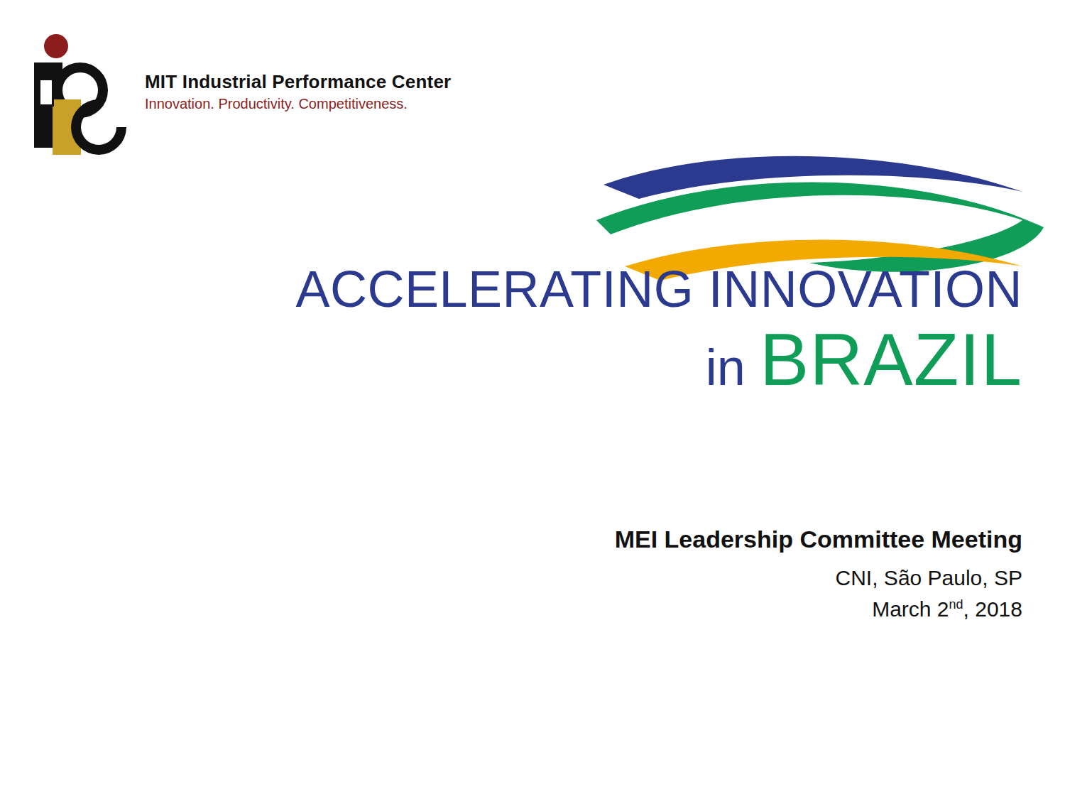MIT Industrial Performance Center
Innovation. Productivity. Competitiveness.
ACCELERATING INNOVATION
in BRAZIL
MEI Leadership Committee Meeting
CNI, São Paulo, SP
March 2nd, 2018